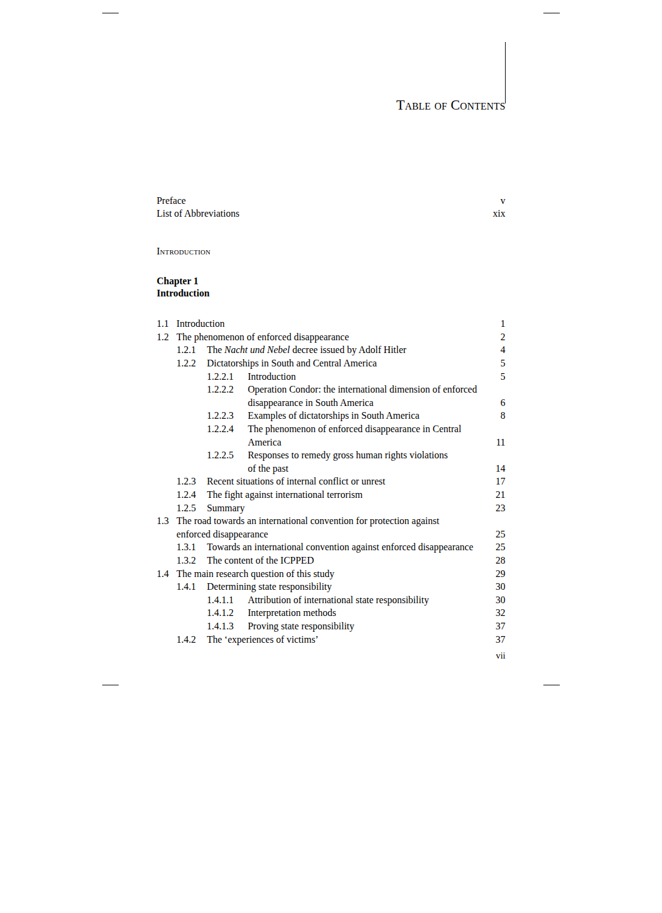Table of Contents
Preface v
List of Abbreviations xix
Introduction
Chapter 1
Introduction
1.1 Introduction 1
1.2 The phenomenon of enforced disappearance 2
1.2.1 The Nacht und Nebel decree issued by Adolf Hitler 4
1.2.2 Dictatorships in South and Central America 5
1.2.2.1 Introduction 5
1.2.2.2 Operation Condor: the international dimension of enforced
disappearance in South America 6
1.2.2.3 Examples of dictatorships in South America 8
1.2.2.4 The phenomenon of enforced disappearance in Central
America 11
1.2.2.5 Responses to remedy gross human rights violations
of the past 14
1.2.3 Recent situations of internal conflict or unrest 17
1.2.4 The fight against international terrorism 21
1.2.5 Summary 23
1.3 The road towards an international convention for protection against
enforced disappearance 25
1.3.1 Towards an international convention against enforced disappearance 25
1.3.2 The content of the ICPPED 28
1.4 The main research question of this study 29
1.4.1 Determining state responsibility 30
1.4.1.1 Attribution of international state responsibility 30
1.4.1.2 Interpretation methods 32
1.4.1.3 Proving state responsibility 37
1.4.2 The ‘experiences of victims’ 37
vii